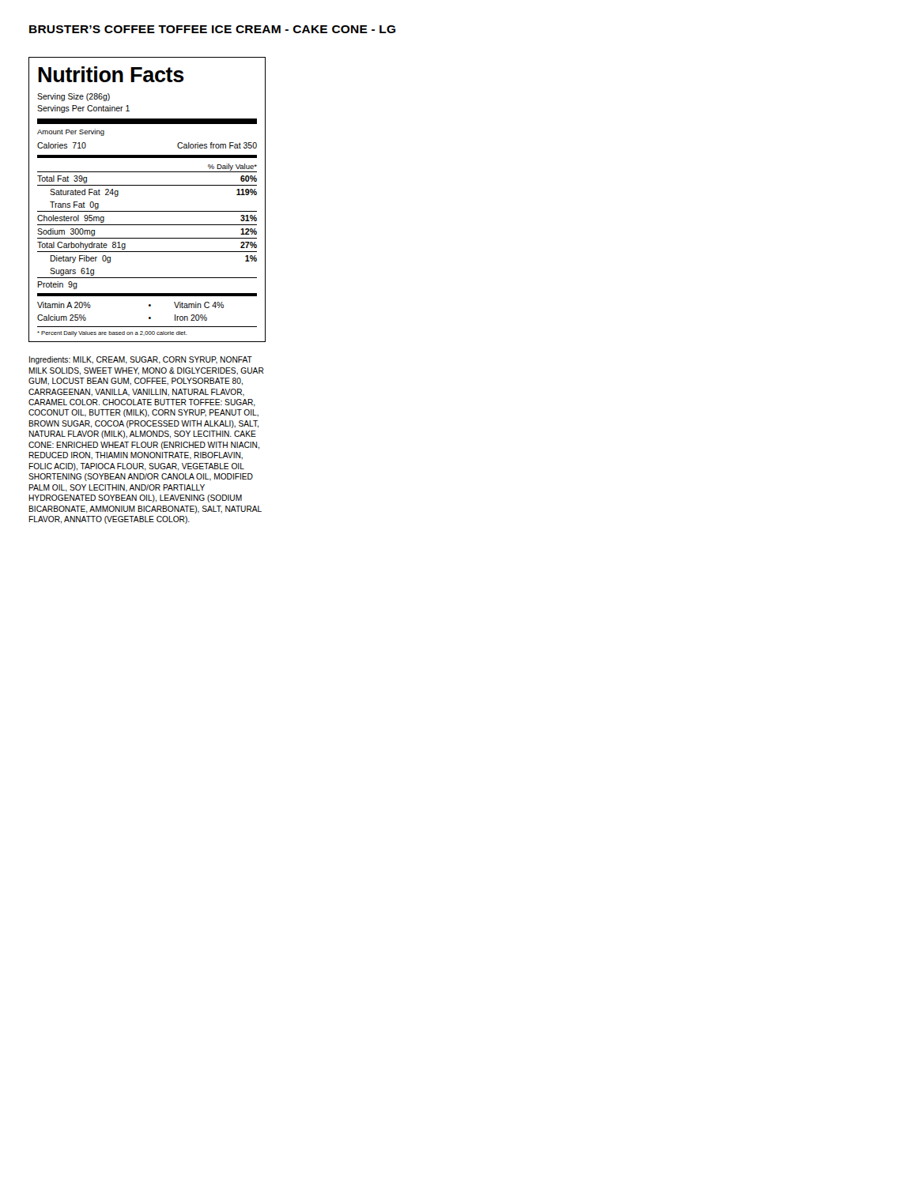BRUSTER’S COFFEE TOFFEE ICE CREAM - CAKE CONE - LG
Nutrition Facts
Serving Size (286g)
Servings Per Container 1
Amount Per Serving
| Calories 710 | Calories from Fat 350 |
| | % Daily Value* |
| Total Fat 39g | 60% |
| Saturated Fat 24g | 119% |
| Trans Fat 0g | |
| Cholesterol 95mg | 31% |
| Sodium 300mg | 12% |
| Total Carbohydrate 81g | 27% |
| Dietary Fiber 0g | 1% |
| Sugars 61g | |
| Protein 9g | |
| Vitamin A 20% | • | Vitamin C 4% |
| Calcium 25% | • | Iron 20% |
* Percent Daily Values are based on a 2,000 calorie diet.
Ingredients: MILK, CREAM, SUGAR, CORN SYRUP, NONFAT MILK SOLIDS, SWEET WHEY, MONO & DIGLYCERIDES, GUAR GUM, LOCUST BEAN GUM, COFFEE, POLYSORBATE 80, CARRAGEENAN, VANILLA, VANILLIN, NATURAL FLAVOR, CARAMEL COLOR. CHOCOLATE BUTTER TOFFEE: SUGAR, COCONUT OIL, BUTTER (MILK), CORN SYRUP, PEANUT OIL, BROWN SUGAR, COCOA (PROCESSED WITH ALKALI), SALT, NATURAL FLAVOR (MILK), ALMONDS, SOY LECITHIN. CAKE CONE: ENRICHED WHEAT FLOUR (ENRICHED WITH NIACIN, REDUCED IRON, THIAMIN MONONITRATE, RIBOFLAVIN, FOLIC ACID), TAPIOCA FLOUR, SUGAR, VEGETABLE OIL SHORTENING (SOYBEAN AND/OR CANOLA OIL, MODIFIED PALM OIL, SOY LECITHIN, AND/OR PARTIALLY HYDROGENATED SOYBEAN OIL), LEAVENING (SODIUM BICARBONATE, AMMONIUM BICARBONATE), SALT, NATURAL FLAVOR, ANNATTO (VEGETABLE COLOR).